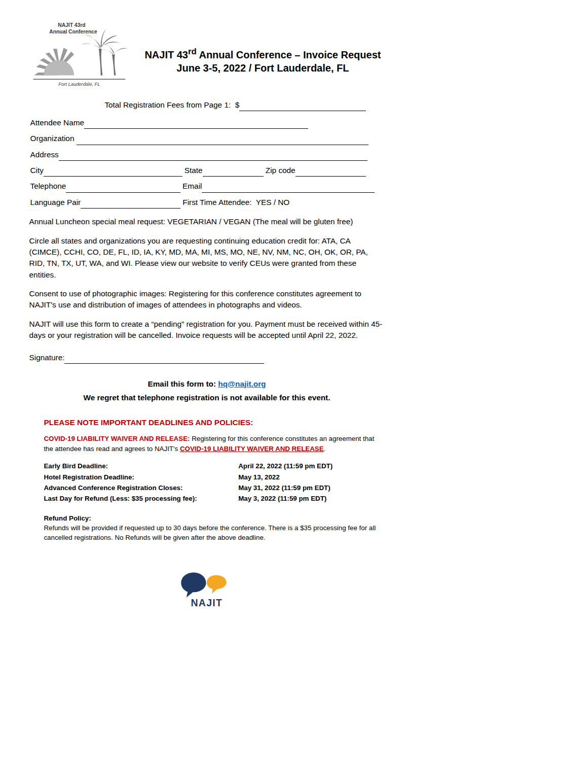NAJIT 43rd Annual Conference Fort Lauderdale, FL
NAJIT 43rd Annual Conference – Invoice Request
June 3-5, 2022 / Fort Lauderdale, FL
Total Registration Fees from Page 1: $
Attendee Name
Organization
Address
City State Zip code
Telephone Email
Language Pair First Time Attendee: YES / NO
Annual Luncheon special meal request: VEGETARIAN / VEGAN (The meal will be gluten free)
Circle all states and organizations you are requesting continuing education credit for: ATA, CA (CIMCE), CCHI, CO, DE, FL, ID, IA, KY, MD, MA, MI, MS, MO, NE, NV, NM, NC, OH, OK, OR, PA, RID, TN, TX, UT, WA, and WI. Please view our website to verify CEUs were granted from these entities.
Consent to use of photographic images: Registering for this conference constitutes agreement to NAJIT's use and distribution of images of attendees in photographs and videos.
NAJIT will use this form to create a “pending” registration for you. Payment must be received within 45-days or your registration will be cancelled. Invoice requests will be accepted until April 22, 2022.
Signature:
Email this form to: hq@najit.org
We regret that telephone registration is not available for this event.
PLEASE NOTE IMPORTANT DEADLINES AND POLICIES:
COVID-19 LIABILITY WAIVER AND RELEASE: Registering for this conference constitutes an agreement that the attendee has read and agrees to NAJIT's COVID-19 LIABILITY WAIVER AND RELEASE.
| Early Bird Deadline: | April 22, 2022 (11:59 pm EDT) |
| Hotel Registration Deadline: | May 13, 2022 |
| Advanced Conference Registration Closes: | May 31, 2022 (11:59 pm EDT) |
| Last Day for Refund (Less: $35 processing fee): | May 3, 2022 (11:59 pm EDT) |
Refund Policy:
Refunds will be provided if requested up to 30 days before the conference. There is a $35 processing fee for all cancelled registrations. No Refunds will be given after the above deadline.
NAJIT